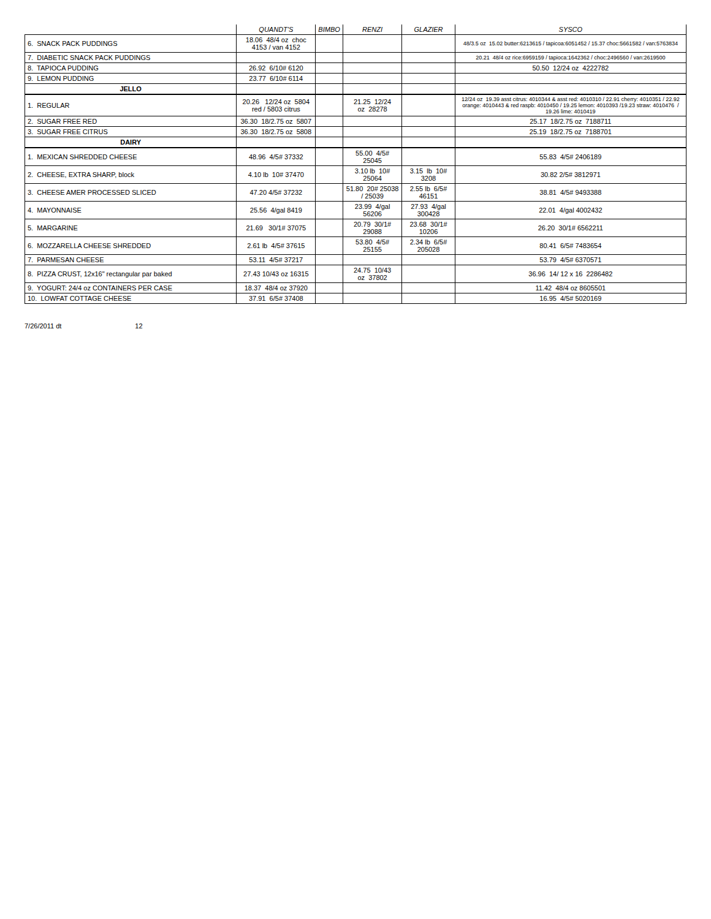| | QUANDT'S | BIMBO | RENZI | GLAZIER | SYSCO |
| --- | --- | --- | --- | --- | --- |
| 6. SNACK PACK PUDDINGS | 18.06 48/4 oz choc 4153 / van 4152 | | | | 48/3.5 oz 15.02 butter:6213615 / tapicoa:6051452 / 15.37 choc:5661582 / van:5763834 |
| 7. DIABETIC SNACK PACK PUDDINGS | | | | | 20.21 48/4 oz rice:6959159 / tapioca:1642362 / choc:2496560 / van:2619500 |
| 8. TAPIOCA PUDDING | 26.92 6/10# 6120 | | | | 50.50 12/24 oz 4222782 |
| 9. LEMON PUDDING | 23.77 6/10# 6114 | | | | |
| JELLO | | | | | |
| 1. REGULAR | 20.26 12/24 oz 5804 red / 5803 citrus | | 21.25 12/24 oz 28278 | | 12/24 oz 19.39 asst citrus: 4010344 & asst red: 4010310 / 22.91 cherry: 4010351 / 22.92 orange: 4010443 & red raspb: 4010450 / 19.25 lemon: 4010393 /19.23 straw: 4010476 / 19.26 lime: 4010419 |
| 2. SUGAR FREE RED | 36.30 18/2.75 oz 5807 | | | | 25.17 18/2.75 oz 7188711 |
| 3. SUGAR FREE CITRUS | 36.30 18/2.75 oz 5808 | | | | 25.19 18/2.75 oz 7188701 |
| DAIRY | | | | | |
| 1. MEXICAN SHREDDED CHEESE | 48.96 4/5# 37332 | | 55.00 4/5# 25045 | | 55.83 4/5# 2406189 |
| 2. CHEESE, EXTRA SHARP, block | 4.10 lb 10# 37470 | | 3.10 lb 10# 25064 | 3.15 lb 10# 3208 | 30.82 2/5# 3812971 |
| 3. CHEESE AMER PROCESSED SLICED | 47.20 4/5# 37232 | | 51.80 20# 25038 / 25039 | 2.55 lb 6/5# 46151 | 38.81 4/5# 9493388 |
| 4. MAYONNAISE | 25.56 4/gal 8419 | | 23.99 4/gal 56206 | 27.93 4/gal 300428 | 22.01 4/gal 4002432 |
| 5. MARGARINE | 21.69 30/1# 37075 | | 20.79 30/1# 29088 | 23.68 30/1# 10206 | 26.20 30/1# 6562211 |
| 6. MOZZARELLA CHEESE SHREDDED | 2.61 lb 4/5# 37615 | | 53.80 4/5# 25155 | 2.34 lb 6/5# 205028 | 80.41 6/5# 7483654 |
| 7. PARMESAN CHEESE | 53.11 4/5# 37217 | | | | 53.79 4/5# 6370571 |
| 8. PIZZA CRUST, 12x16" rectangular par baked | 27.43 10/43 oz 16315 | | 24.75 10/43 oz 37802 | | 36.96 14/ 12 x 16 2286482 |
| 9. YOGURT: 24/4 oz CONTAINERS PER CASE | 18.37 48/4 oz 37920 | | | | 11.42 48/4 oz 8605501 |
| 10. LOWFAT COTTAGE CHEESE | 37.91 6/5# 37408 | | | | 16.95 4/5# 5020169 |
7/26/2011 dt 12